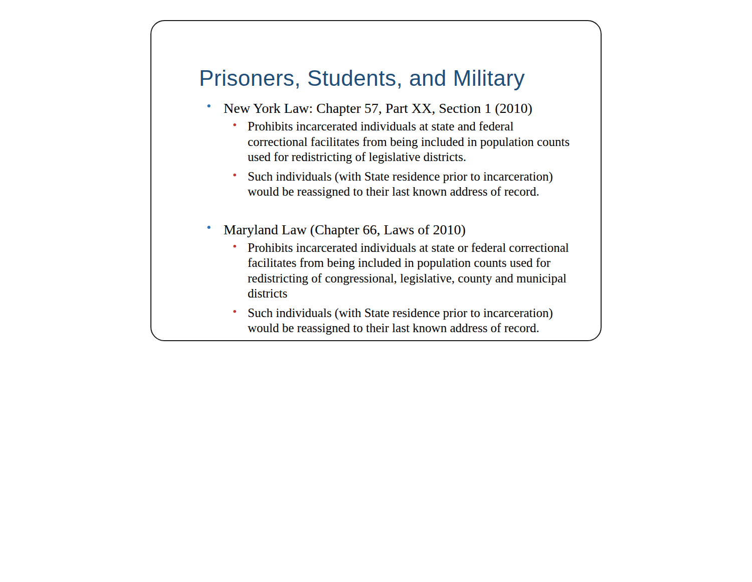Prisoners, Students, and Military
New York Law: Chapter 57, Part XX, Section 1 (2010)
Prohibits incarcerated individuals at state and federal correctional facilitates from being included in population counts used for redistricting of legislative districts.
Such individuals (with State residence prior to incarceration) would be reassigned to their last known address of record.
Maryland Law (Chapter 66, Laws of 2010)
Prohibits incarcerated individuals at state or federal correctional facilitates from being included in population counts used for redistricting of congressional, legislative, county and municipal districts
Such individuals (with State residence prior to incarceration) would be reassigned to their last known address of record.